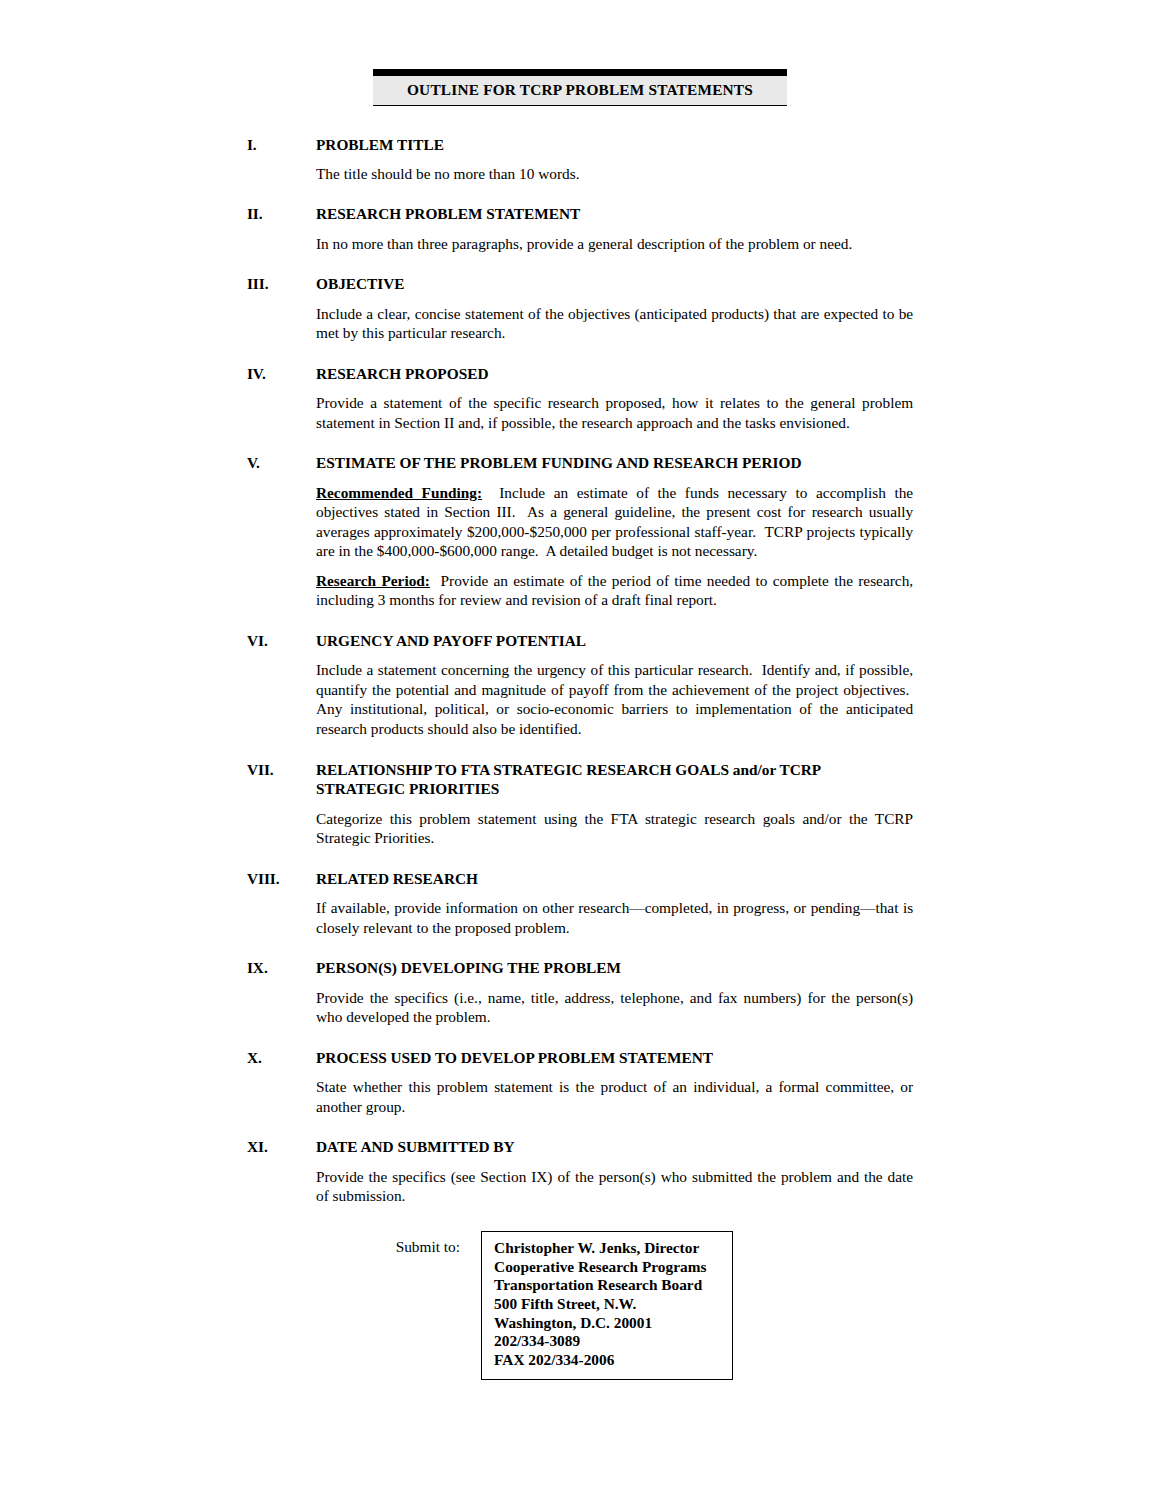OUTLINE FOR TCRP PROBLEM STATEMENTS
I.
PROBLEM TITLE
The title should be no more than 10 words.
II.
RESEARCH PROBLEM STATEMENT
In no more than three paragraphs, provide a general description of the problem or need.
III.
OBJECTIVE
Include a clear, concise statement of the objectives (anticipated products) that are expected to be met by this particular research.
IV.
RESEARCH PROPOSED
Provide a statement of the specific research proposed, how it relates to the general problem statement in Section II and, if possible, the research approach and the tasks envisioned.
V.
ESTIMATE OF THE PROBLEM FUNDING AND RESEARCH PERIOD
Recommended Funding: Include an estimate of the funds necessary to accomplish the objectives stated in Section III. As a general guideline, the present cost for research usually averages approximately $200,000-$250,000 per professional staff-year. TCRP projects typically are in the $400,000-$600,000 range. A detailed budget is not necessary.
Research Period: Provide an estimate of the period of time needed to complete the research, including 3 months for review and revision of a draft final report.
VI.
URGENCY AND PAYOFF POTENTIAL
Include a statement concerning the urgency of this particular research. Identify and, if possible, quantify the potential and magnitude of payoff from the achievement of the project objectives. Any institutional, political, or socio-economic barriers to implementation of the anticipated research products should also be identified.
VII.
RELATIONSHIP TO FTA STRATEGIC RESEARCH GOALS and/or TCRP STRATEGIC PRIORITIES
Categorize this problem statement using the FTA strategic research goals and/or the TCRP Strategic Priorities.
VIII.
RELATED RESEARCH
If available, provide information on other research—completed, in progress, or pending—that is closely relevant to the proposed problem.
IX.
PERSON(S) DEVELOPING THE PROBLEM
Provide the specifics (i.e., name, title, address, telephone, and fax numbers) for the person(s) who developed the problem.
X.
PROCESS USED TO DEVELOP PROBLEM STATEMENT
State whether this problem statement is the product of an individual, a formal committee, or another group.
XI.
DATE AND SUBMITTED BY
Provide the specifics (see Section IX) of the person(s) who submitted the problem and the date of submission.
Submit to:
Christopher W. Jenks, Director
Cooperative Research Programs
Transportation Research Board
500 Fifth Street, N.W.
Washington, D.C. 20001
202/334-3089
FAX 202/334-2006